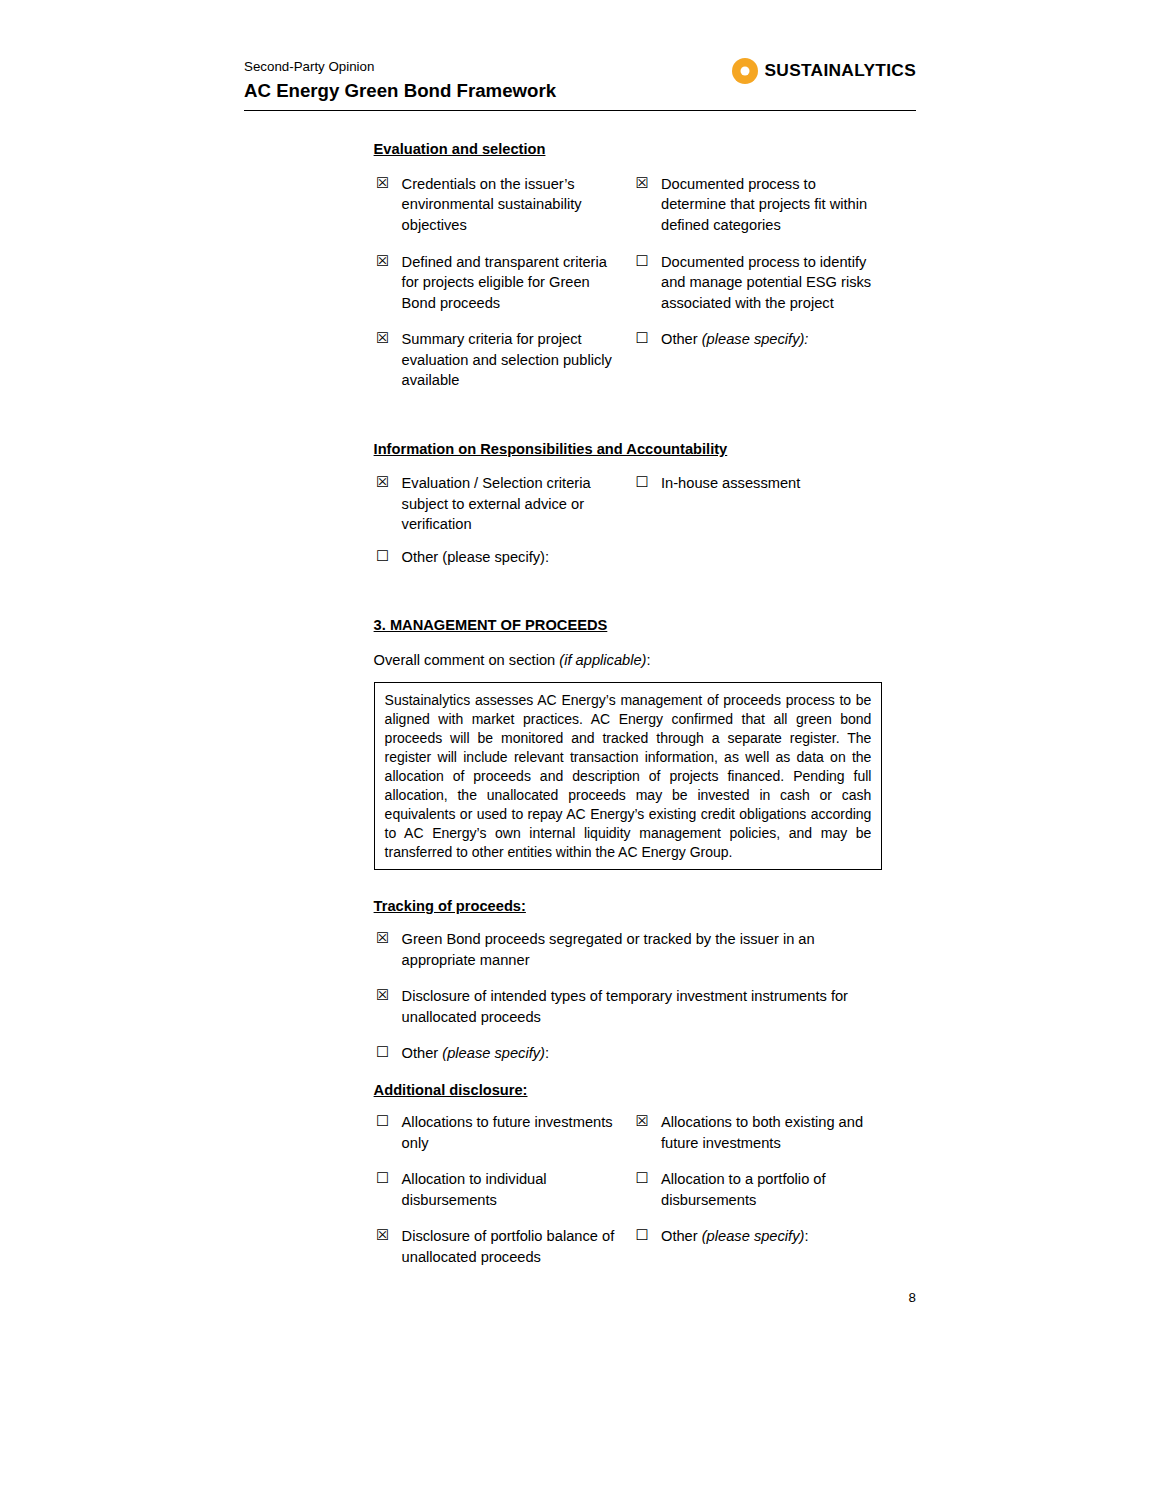Second-Party Opinion
AC Energy Green Bond Framework
SUSTAINALYTICS
Evaluation and selection
☒
Credentials on the issuer’s environmental sustainability objectives
☒
Documented process to determine that projects fit within defined categories
☒
Defined and transparent criteria for projects eligible for Green Bond proceeds
☐
Documented process to identify and manage potential ESG risks associated with the project
☒
Summary criteria for project evaluation and selection publicly available
☐
Other (please specify):
Information on Responsibilities and Accountability
☒
Evaluation / Selection criteria subject to external advice or verification
☐
In-house assessment
☐
Other (please specify):
3. MANAGEMENT OF PROCEEDS
Overall comment on section (if applicable):
Sustainalytics assesses AC Energy’s management of proceeds process to be aligned with market practices. AC Energy confirmed that all green bond proceeds will be monitored and tracked through a separate register. The register will include relevant transaction information, as well as data on the allocation of proceeds and description of projects financed. Pending full allocation, the unallocated proceeds may be invested in cash or cash equivalents or used to repay AC Energy’s existing credit obligations according to AC Energy’s own internal liquidity management policies, and may be transferred to other entities within the AC Energy Group.
Tracking of proceeds:
☒
Green Bond proceeds segregated or tracked by the issuer in an appropriate manner
☒
Disclosure of intended types of temporary investment instruments for unallocated proceeds
☐
Other (please specify):
Additional disclosure:
☐
Allocations to future investments only
☒
Allocations to both existing and future investments
☐
Allocation to individual disbursements
☐
Allocation to a portfolio of disbursements
☒
Disclosure of portfolio balance of unallocated proceeds
☐
Other (please specify):
8